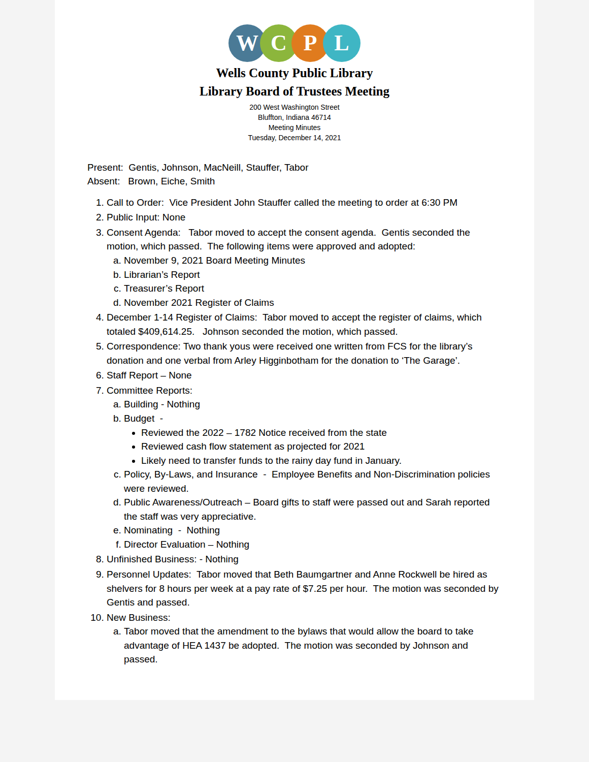WCPL
Wells County Public Library
Library Board of Trustees Meeting
200 West Washington Street Bluffton, Indiana 46714 Meeting Minutes Tuesday, December 14, 2021
Present: Gentis, Johnson, MacNeill, Stauffer, Tabor
Absent: Brown, Eiche, Smith
Call to Order: Vice President John Stauffer called the meeting to order at 6:30 PM
Public Input: None
Consent Agenda: Tabor moved to accept the consent agenda. Gentis seconded the motion, which passed. The following items were approved and adopted:
November 9, 2021 Board Meeting Minutes
Librarian’s Report
Treasurer’s Report
November 2021 Register of Claims
December 1-14 Register of Claims: Tabor moved to accept the register of claims, which totaled $409,614.25. Johnson seconded the motion, which passed.
Correspondence: Two thank yous were received one written from FCS for the library’s donation and one verbal from Arley Higginbotham for the donation to ‘The Garage’.
Staff Report – None
Committee Reports:
Building - Nothing
Budget -
Reviewed the 2022 – 1782 Notice received from the state
Reviewed cash flow statement as projected for 2021
Likely need to transfer funds to the rainy day fund in January.
Policy, By-Laws, and Insurance - Employee Benefits and Non-Discrimination policies were reviewed.
Public Awareness/Outreach – Board gifts to staff were passed out and Sarah reported the staff was very appreciative.
Nominating - Nothing
Director Evaluation – Nothing
Unfinished Business: - Nothing
Personnel Updates: Tabor moved that Beth Baumgartner and Anne Rockwell be hired as shelvers for 8 hours per week at a pay rate of $7.25 per hour. The motion was seconded by Gentis and passed.
New Business:
Tabor moved that the amendment to the bylaws that would allow the board to take advantage of HEA 1437 be adopted. The motion was seconded by Johnson and passed.